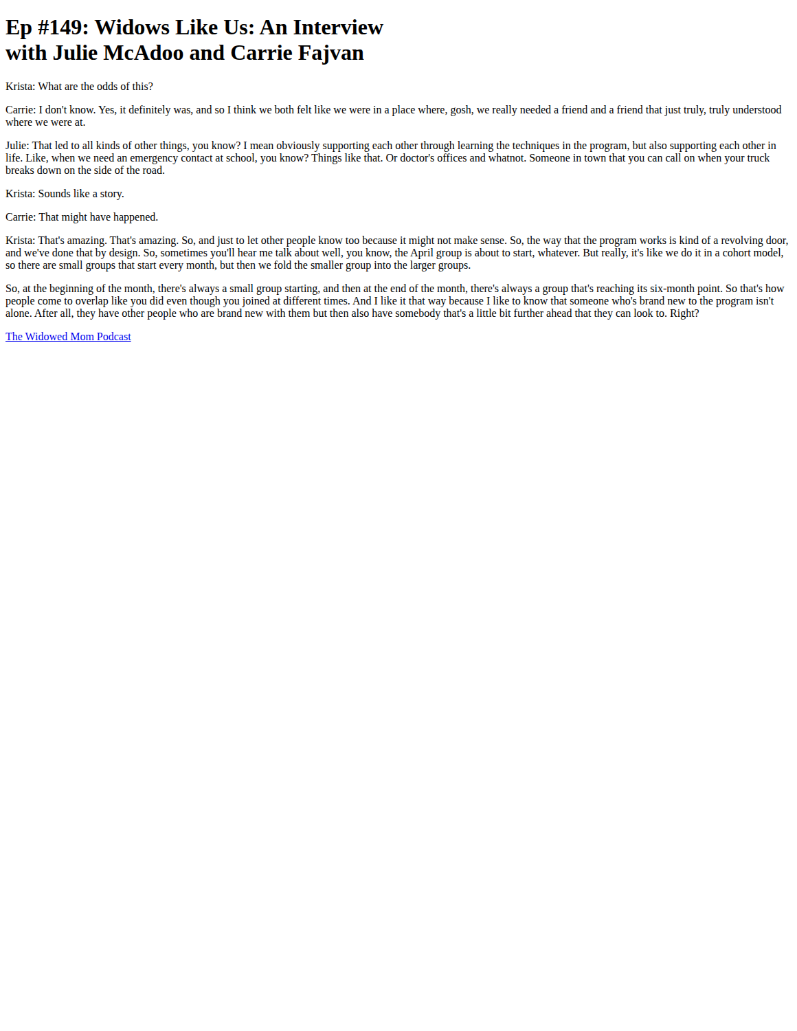Ep #149: Widows Like Us: An Interview
with Julie McAdoo and Carrie Fajvan
Krista: What are the odds of this?
Carrie: I don't know. Yes, it definitely was, and so I think we both felt like we were in a place where, gosh, we really needed a friend and a friend that just truly, truly understood where we were at.
Julie: That led to all kinds of other things, you know? I mean obviously supporting each other through learning the techniques in the program, but also supporting each other in life. Like, when we need an emergency contact at school, you know? Things like that. Or doctor's offices and whatnot. Someone in town that you can call on when your truck breaks down on the side of the road.
Krista: Sounds like a story.
Carrie: That might have happened.
Krista: That's amazing. That's amazing. So, and just to let other people know too because it might not make sense. So, the way that the program works is kind of a revolving door, and we've done that by design. So, sometimes you'll hear me talk about well, you know, the April group is about to start, whatever. But really, it's like we do it in a cohort model, so there are small groups that start every month, but then we fold the smaller group into the larger groups.
So, at the beginning of the month, there's always a small group starting, and then at the end of the month, there's always a group that's reaching its six-month point. So that's how people come to overlap like you did even though you joined at different times. And I like it that way because I like to know that someone who's brand new to the program isn't alone. After all, they have other people who are brand new with them but then also have somebody that's a little bit further ahead that they can look to. Right?
The Widowed Mom Podcast